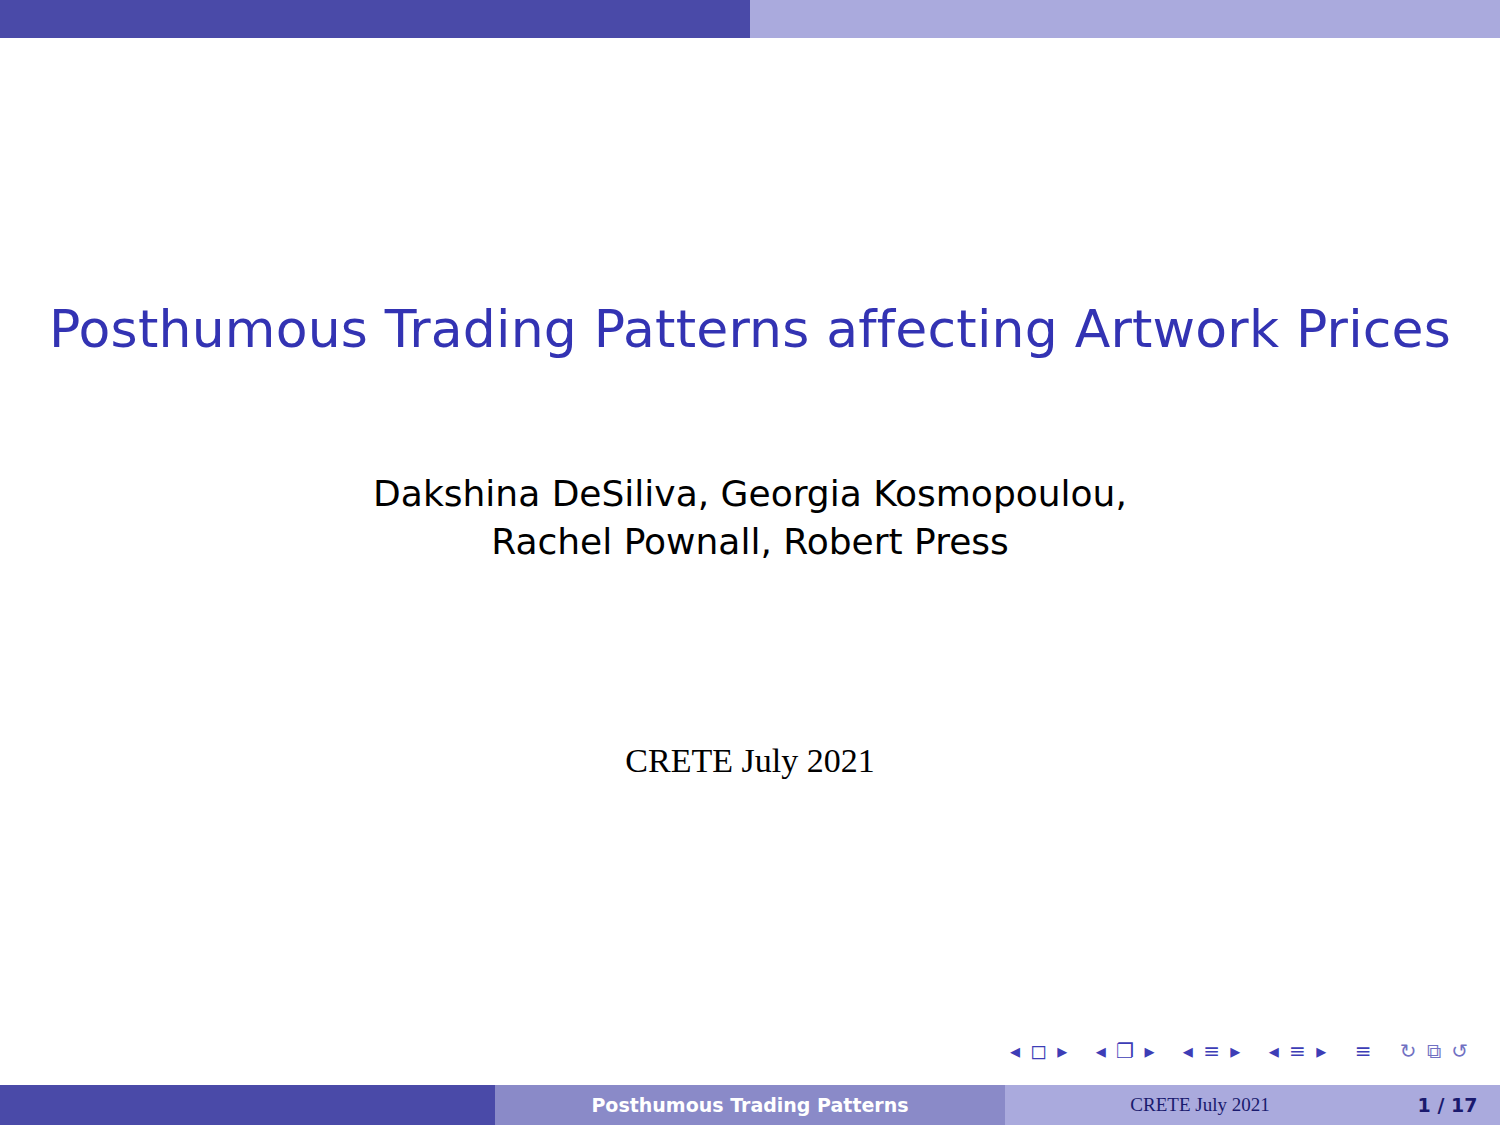Posthumous Trading Patterns affecting Artwork Prices
Dakshina DeSiliva, Georgia Kosmopoulou,
Rachel Pownall, Robert Press
CRETE July 2021
◂ ◻ ▸ ◂ ❐ ▸ ◂ ≡ ▸ ◂ ≡ ▸ ≡ ↻ ⧉ ↺
Posthumous Trading Patterns
CRETE July 2021
1 / 17